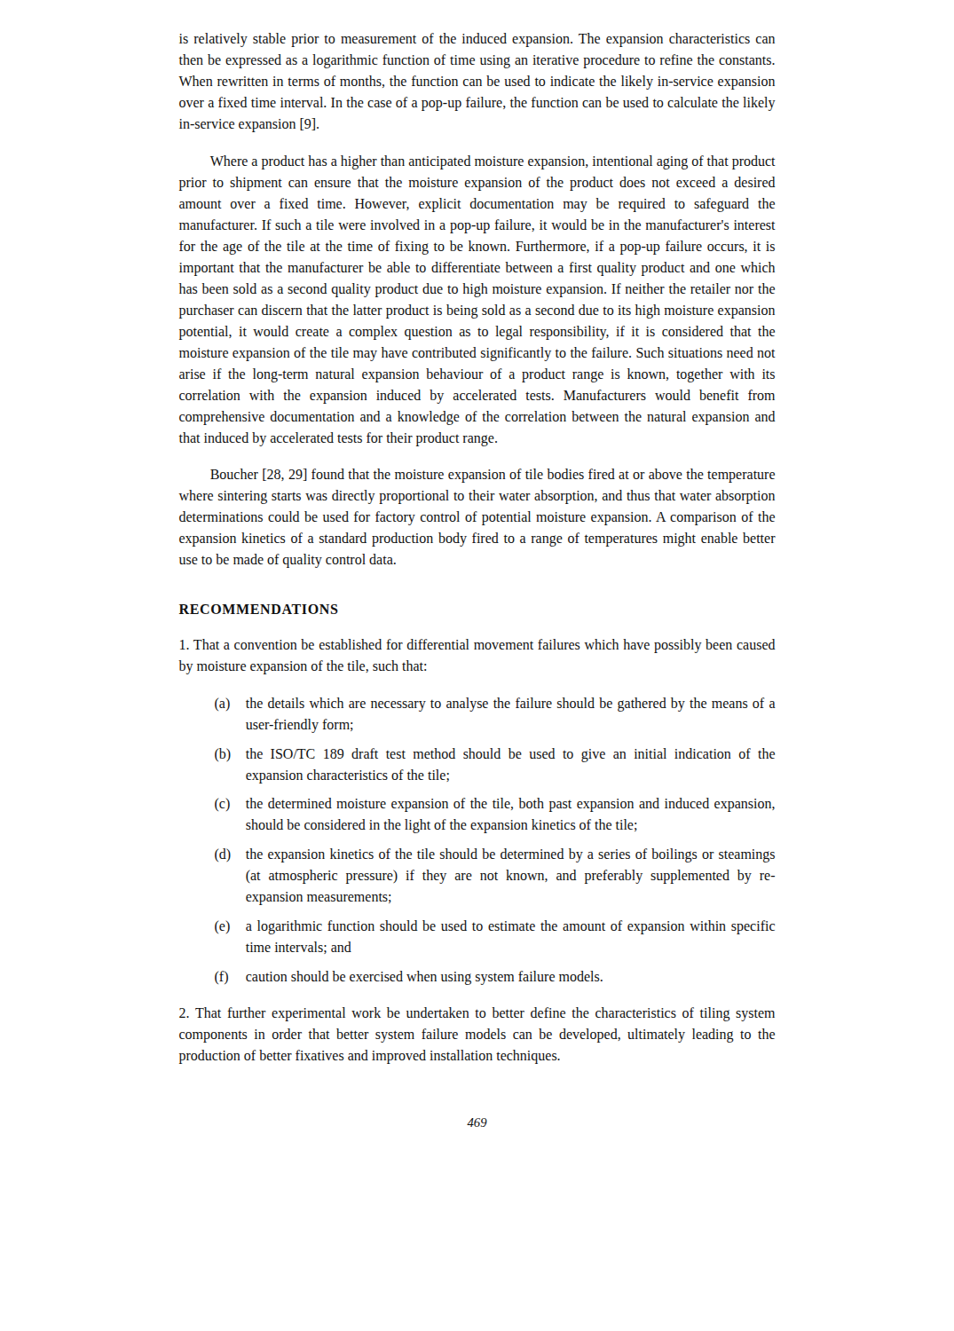is relatively stable prior to measurement of the induced expansion. The expansion characteristics can then be expressed as a logarithmic function of time using an iterative procedure to refine the constants. When rewritten in terms of months, the function can be used to indicate the likely in-service expansion over a fixed time interval. In the case of a pop-up failure, the function can be used to calculate the likely in-service expansion [9].
Where a product has a higher than anticipated moisture expansion, intentional aging of that product prior to shipment can ensure that the moisture expansion of the product does not exceed a desired amount over a fixed time. However, explicit documentation may be required to safeguard the manufacturer. If such a tile were involved in a pop-up failure, it would be in the manufacturer's interest for the age of the tile at the time of fixing to be known. Furthermore, if a pop-up failure occurs, it is important that the manufacturer be able to differentiate between a first quality product and one which has been sold as a second quality product due to high moisture expansion. If neither the retailer nor the purchaser can discern that the latter product is being sold as a second due to its high moisture expansion potential, it would create a complex question as to legal responsibility, if it is considered that the moisture expansion of the tile may have contributed significantly to the failure. Such situations need not arise if the long-term natural expansion behaviour of a product range is known, together with its correlation with the expansion induced by accelerated tests. Manufacturers would benefit from comprehensive documentation and a knowledge of the correlation between the natural expansion and that induced by accelerated tests for their product range.
Boucher [28, 29] found that the moisture expansion of tile bodies fired at or above the temperature where sintering starts was directly proportional to their water absorption, and thus that water absorption determinations could be used for factory control of potential moisture expansion. A comparison of the expansion kinetics of a standard production body fired to a range of temperatures might enable better use to be made of quality control data.
Recommendations
1. That a convention be established for differential movement failures which have possibly been caused by moisture expansion of the tile, such that:
(a) the details which are necessary to analyse the failure should be gathered by the means of a user-friendly form;
(b) the ISO/TC 189 draft test method should be used to give an initial indication of the expansion characteristics of the tile;
(c) the determined moisture expansion of the tile, both past expansion and induced expansion, should be considered in the light of the expansion kinetics of the tile;
(d) the expansion kinetics of the tile should be determined by a series of boilings or steamings (at atmospheric pressure) if they are not known, and preferably supplemented by re-expansion measurements;
(e) a logarithmic function should be used to estimate the amount of expansion within specific time intervals; and
(f) caution should be exercised when using system failure models.
2. That further experimental work be undertaken to better define the characteristics of tiling system components in order that better system failure models can be developed, ultimately leading to the production of better fixatives and improved installation techniques.
469